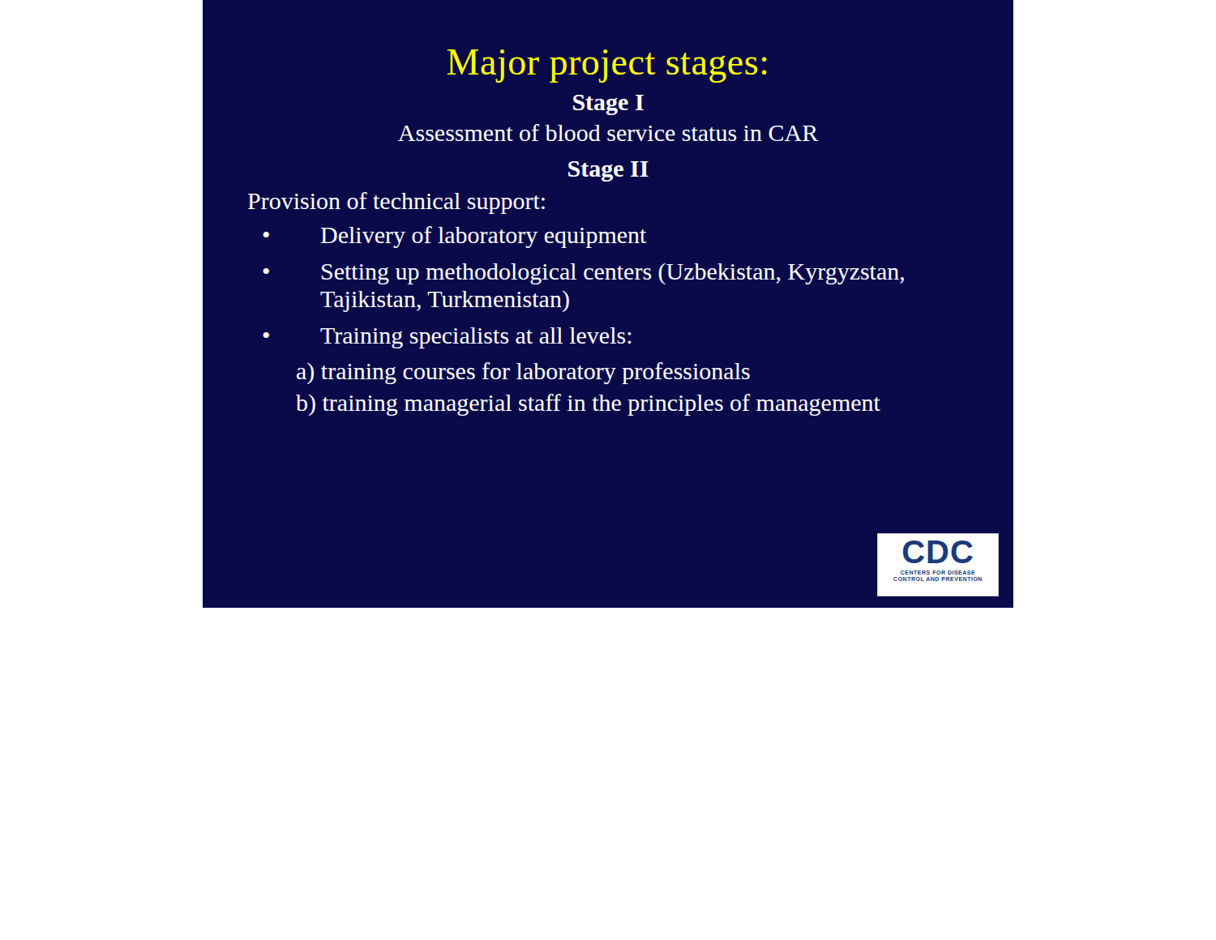Major project stages:
Stage I
Assessment of blood service status in CAR
Stage II
Provision of technical support:
Delivery of laboratory equipment
Setting up methodological centers (Uzbekistan, Kyrgyzstan, Tajikistan, Turkmenistan)
Training specialists at all levels:
a) training courses for laboratory professionals
b) training managerial staff in the principles of management
CDC
Centers for Disease
Control and Prevention